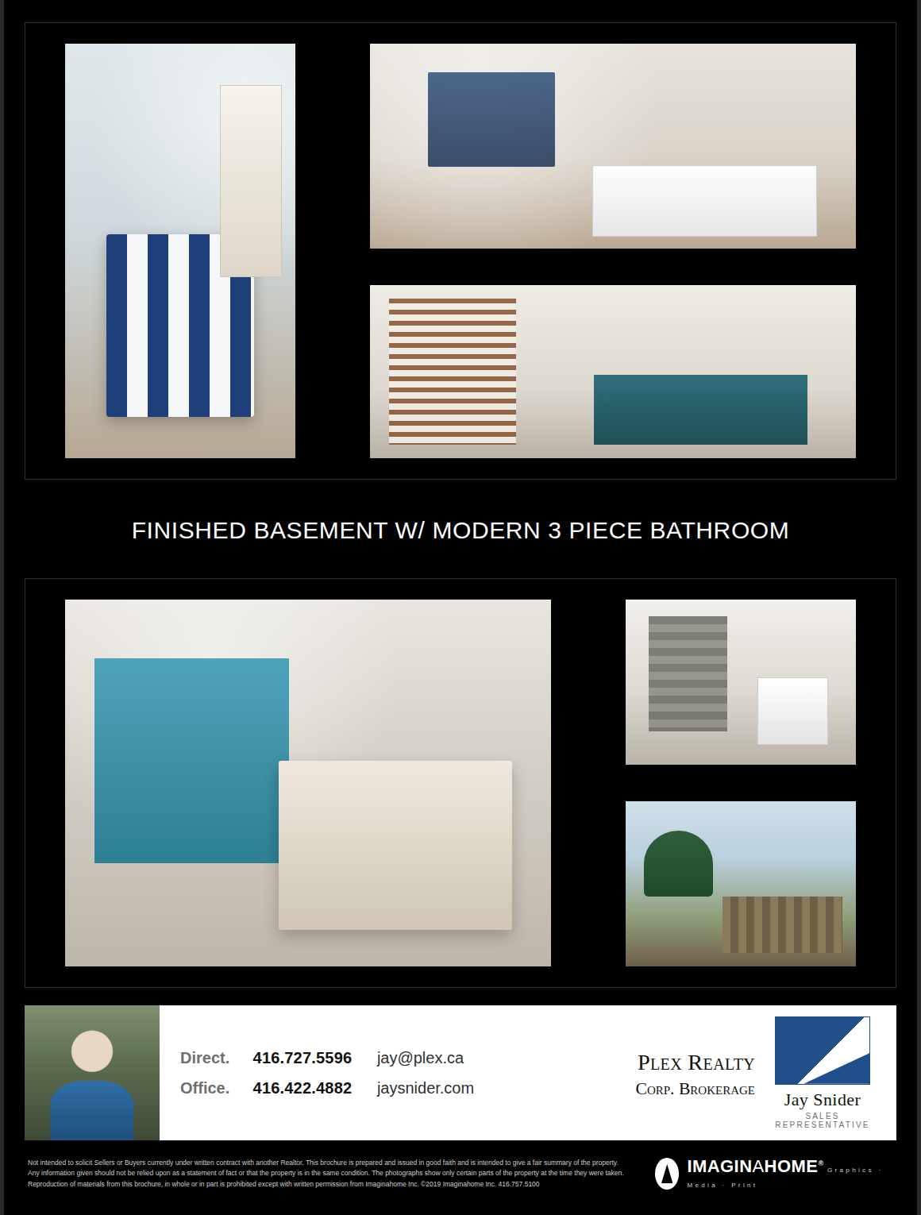Finished Basement w/ Modern 3 Piece Bathroom
Direct. 416.727.5596 jay@plex.ca
Office. 416.422.4882 jaysnider.com
Plex Realty
Corp. Brokerage
Jay Snider
Sales Representative
Not intended to solicit Sellers or Buyers currently under written contract with another Realtor. This brochure is prepared and issued in good faith and is intended to give a fair summary of the property. Any information given should not be relied upon as a statement of fact or that the property is in the same condition. The photographs show only certain parts of the property at the time they were taken. Reproduction of materials from this brochure, in whole or in part is prohibited except with written permission from Imaginahome Inc. ©2019 Imaginahome Inc. 416.757.5100
IMAGINAHOME® Graphics · Media · Print